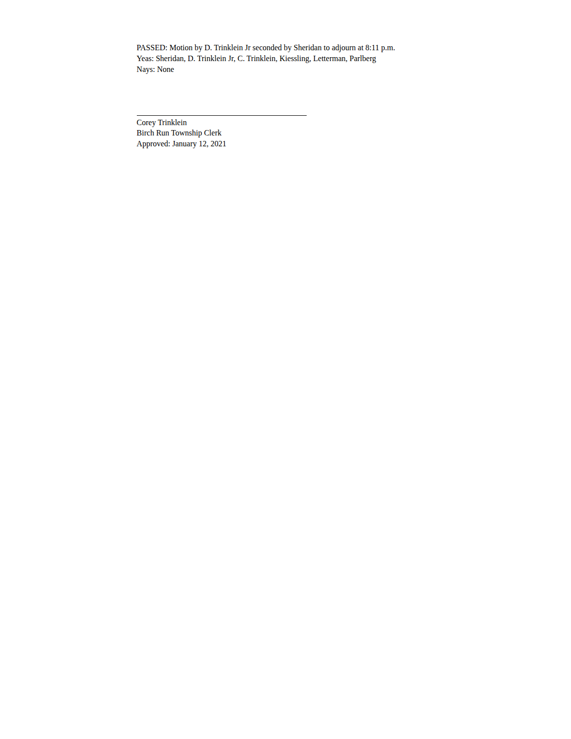PASSED: Motion by D. Trinklein Jr seconded by Sheridan to adjourn at 8:11 p.m.
Yeas: Sheridan, D. Trinklein Jr, C. Trinklein, Kiessling, Letterman, Parlberg
Nays: None
Corey Trinklein
Birch Run Township Clerk
Approved: January 12, 2021